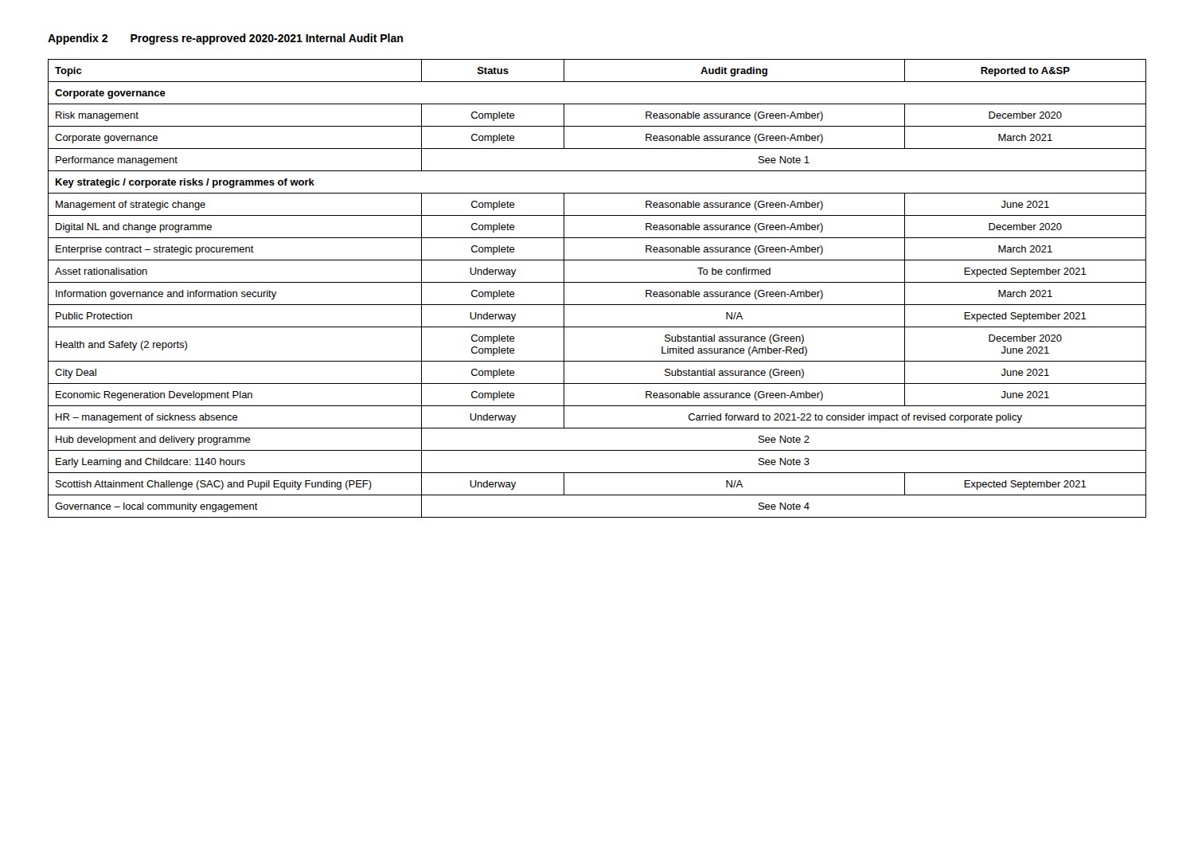Appendix 2 Progress re-approved 2020-2021 Internal Audit Plan
| Topic | Status | Audit grading | Reported to A&SP |
| --- | --- | --- | --- |
| Corporate governance |
| Risk management | Complete | Reasonable assurance (Green-Amber) | December 2020 |
| Corporate governance | Complete | Reasonable assurance (Green-Amber) | March 2021 |
| Performance management | See Note 1 |
| Key strategic / corporate risks / programmes of work |
| Management of strategic change | Complete | Reasonable assurance (Green-Amber) | June 2021 |
| Digital NL and change programme | Complete | Reasonable assurance (Green-Amber) | December 2020 |
| Enterprise contract – strategic procurement | Complete | Reasonable assurance (Green-Amber) | March 2021 |
| Asset rationalisation | Underway | To be confirmed | Expected September 2021 |
| Information governance and information security | Complete | Reasonable assurance (Green-Amber) | March 2021 |
| Public Protection | Underway | N/A | Expected September 2021 |
| Health and Safety (2 reports) | Complete Complete | Substantial assurance (Green) Limited assurance (Amber-Red) | December 2020 June 2021 |
| City Deal | Complete | Substantial assurance (Green) | June 2021 |
| Economic Regeneration Development Plan | Complete | Reasonable assurance (Green-Amber) | June 2021 |
| HR – management of sickness absence | Underway | Carried forward to 2021-22 to consider impact of revised corporate policy |
| Hub development and delivery programme | See Note 2 |
| Early Learning and Childcare: 1140 hours | See Note 3 |
| Scottish Attainment Challenge (SAC) and Pupil Equity Funding (PEF) | Underway | N/A | Expected September 2021 |
| Governance – local community engagement | See Note 4 |